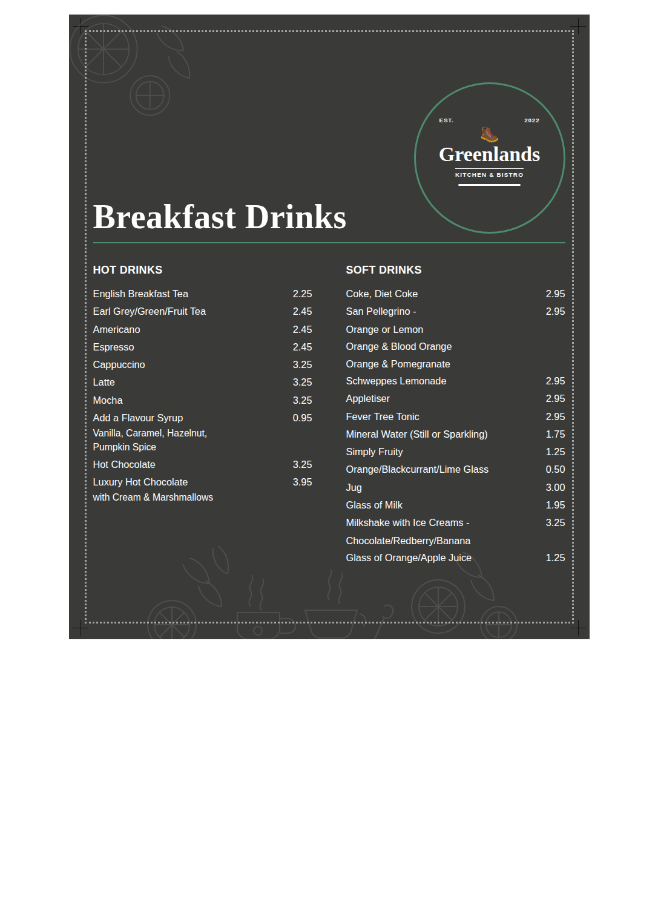Breakfast Drinks
EST. 2022
🥾
Greenlands
KITCHEN & BISTRO
HOT DRINKS
English Breakfast Tea 2.25
Earl Grey/Green/Fruit Tea 2.45
Americano 2.45
Espresso 2.45
Cappuccino 3.25
Latte 3.25
Mocha 3.25
Add a Flavour Syrup 0.95
Vanilla, Caramel, Hazelnut,
Pumpkin Spice
Hot Chocolate 3.25
Luxury Hot Chocolate 3.95
with Cream & Marshmallows
SOFT DRINKS
Coke, Diet Coke 2.95
San Pellegrino -2.95
Orange or Lemon
Orange & Blood Orange
Orange & Pomegranate
Schweppes Lemonade 2.95
Appletiser 2.95
Fever Tree Tonic 2.95
Mineral Water (Still or Sparkling) 1.75
Simply Fruity 1.25
Orange/Blackcurrant/Lime Glass 0.50
Jug 3.00
Glass of Milk 1.95
Milkshake with Ice Creams -3.25
Chocolate/Redberry/Banana
Glass of Orange/Apple Juice 1.25